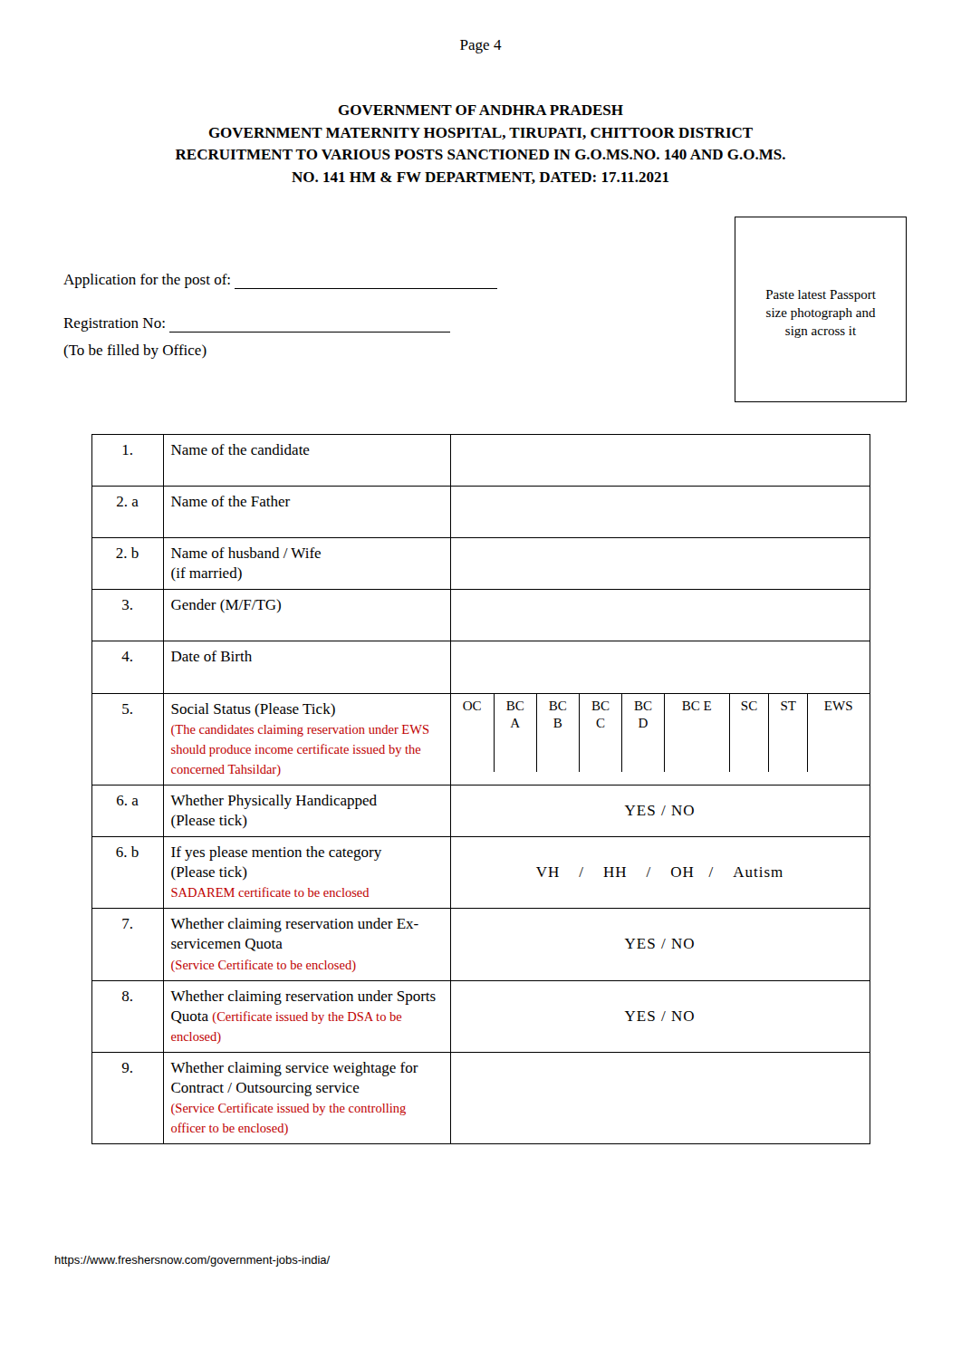Page 4
GOVERNMENT OF ANDHRA PRADESH
GOVERNMENT MATERNITY HOSPITAL, TIRUPATI, CHITTOOR DISTRICT
RECRUITMENT TO VARIOUS POSTS SANCTIONED IN G.O.Ms.NO. 140 AND G.O.Ms.
No. 141 HM & FW DEPARTMENT, DATED: 17.11.2021
Paste latest Passport
size photograph and
sign across it
Application for the post of:
Registration No:
(To be filled by Office)
| 1. | Name of the candidate | |
| 2. a | Name of the Father | |
| 2. b | Name of husband / Wife (if married) | |
| 3. | Gender (M/F/TG) | |
| 4. | Date of Birth | |
| 5. | Social Status (Please Tick) (The candidates claiming reservation under EWS should produce income certificate issued by the concerned Tahsildar) | / OC / BC A / BC B / BC C / BC D / BC E / SC / ST / EWS / |
| 6. a | Whether Physically Handicapped (Please tick) | YES / NO |
| 6. b | If yes please mention the category (Please tick) SADAREM certificate to be enclosed | VH / HH / OH / Autism |
| 7. | Whether claiming reservation under Ex-servicemen Quota (Service Certificate to be enclosed) | YES / NO |
| 8. | Whether claiming reservation under Sports Quota (Certificate issued by the DSA to be enclosed) | YES / NO |
| 9. | Whether claiming service weightage for Contract / Outsourcing service (Service Certificate issued by the controlling officer to be enclosed) | |
https://www.freshersnow.com/government-jobs-india/